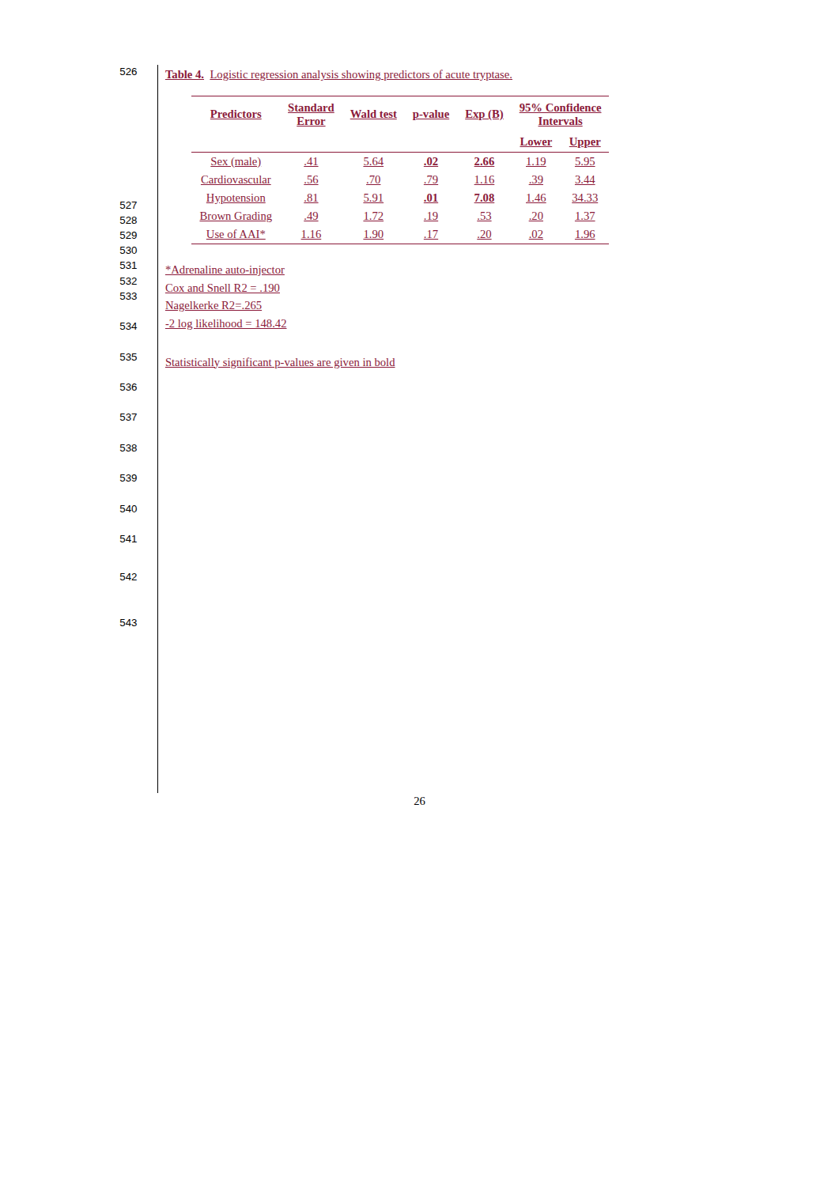526
527
528
529
530
531
532
533
534
535
536
537
538
539
540
541
542
543
Table 4. Logistic regression analysis showing predictors of acute tryptase.
| Predictors | Standard Error | Wald test | p-value | Exp (B) | 95% Confidence Intervals |
| --- | --- | --- | --- | --- | --- |
| | | | | | Lower | Upper |
| Sex (male) | .41 | 5.64 | .02 | 2.66 | 1.19 | 5.95 |
| Cardiovascular | .56 | .70 | .79 | 1.16 | .39 | 3.44 |
| Hypotension | .81 | 5.91 | .01 | 7.08 | 1.46 | 34.33 |
| Brown Grading | .49 | 1.72 | .19 | .53 | .20 | 1.37 |
| Use of AAI* | 1.16 | 1.90 | .17 | .20 | .02 | 1.96 |
*Adrenaline auto-injector
Cox and Snell R2 = .190
Nagelkerke R2=.265
-2 log likelihood = 148.42
Statistically significant p-values are given in bold
26